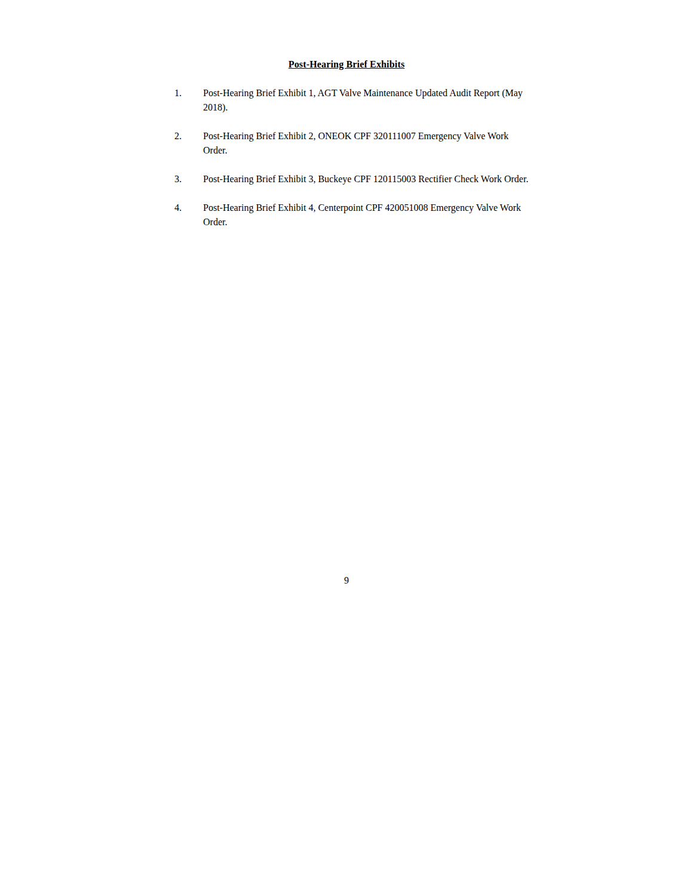Post-Hearing Brief Exhibits
1. Post-Hearing Brief Exhibit 1, AGT Valve Maintenance Updated Audit Report (May 2018).
2. Post-Hearing Brief Exhibit 2, ONEOK CPF 320111007 Emergency Valve Work Order.
3. Post-Hearing Brief Exhibit 3, Buckeye CPF 120115003 Rectifier Check Work Order.
4. Post-Hearing Brief Exhibit 4, Centerpoint CPF 420051008 Emergency Valve Work Order.
9